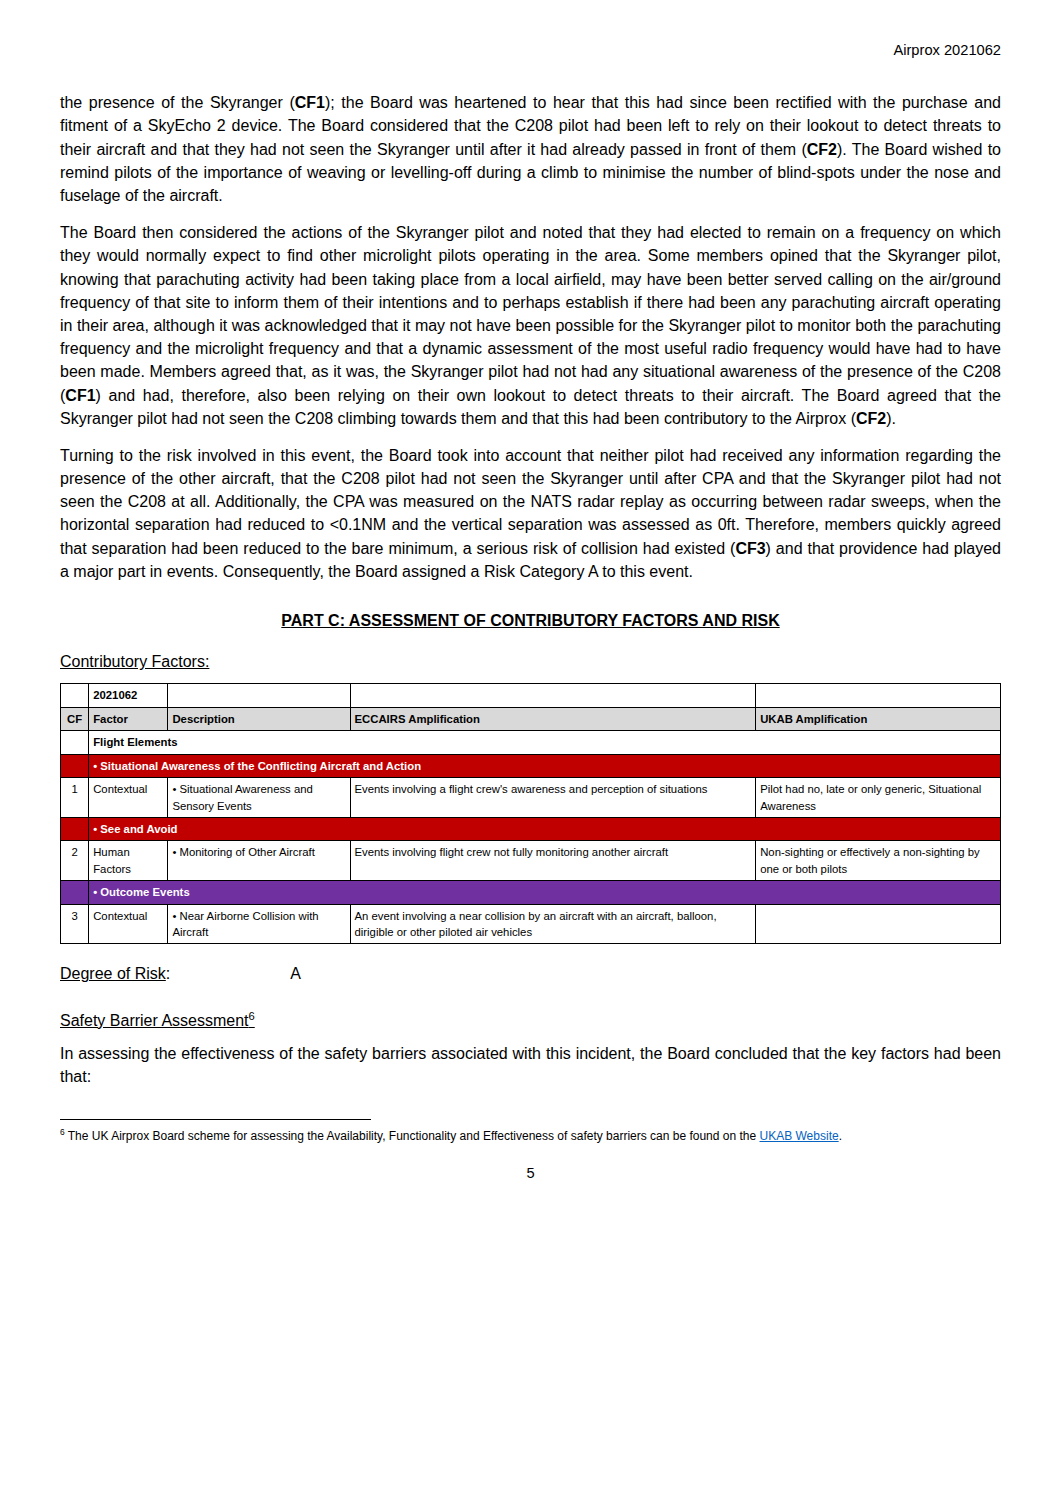Airprox 2021062
the presence of the Skyranger (CF1); the Board was heartened to hear that this had since been rectified with the purchase and fitment of a SkyEcho 2 device. The Board considered that the C208 pilot had been left to rely on their lookout to detect threats to their aircraft and that they had not seen the Skyranger until after it had already passed in front of them (CF2). The Board wished to remind pilots of the importance of weaving or levelling-off during a climb to minimise the number of blind-spots under the nose and fuselage of the aircraft.
The Board then considered the actions of the Skyranger pilot and noted that they had elected to remain on a frequency on which they would normally expect to find other microlight pilots operating in the area. Some members opined that the Skyranger pilot, knowing that parachuting activity had been taking place from a local airfield, may have been better served calling on the air/ground frequency of that site to inform them of their intentions and to perhaps establish if there had been any parachuting aircraft operating in their area, although it was acknowledged that it may not have been possible for the Skyranger pilot to monitor both the parachuting frequency and the microlight frequency and that a dynamic assessment of the most useful radio frequency would have had to have been made. Members agreed that, as it was, the Skyranger pilot had not had any situational awareness of the presence of the C208 (CF1) and had, therefore, also been relying on their own lookout to detect threats to their aircraft. The Board agreed that the Skyranger pilot had not seen the C208 climbing towards them and that this had been contributory to the Airprox (CF2).
Turning to the risk involved in this event, the Board took into account that neither pilot had received any information regarding the presence of the other aircraft, that the C208 pilot had not seen the Skyranger until after CPA and that the Skyranger pilot had not seen the C208 at all. Additionally, the CPA was measured on the NATS radar replay as occurring between radar sweeps, when the horizontal separation had reduced to <0.1NM and the vertical separation was assessed as 0ft. Therefore, members quickly agreed that separation had been reduced to the bare minimum, a serious risk of collision had existed (CF3) and that providence had played a major part in events. Consequently, the Board assigned a Risk Category A to this event.
PART C: ASSESSMENT OF CONTRIBUTORY FACTORS AND RISK
Contributory Factors:
| | 2021062 | | | |
| CF | Factor | Description | ECCAIRS Amplification | UKAB Amplification |
| | Flight Elements |
| | • Situational Awareness of the Conflicting Aircraft and Action |
| 1 | Contextual | • Situational Awareness and Sensory Events | Events involving a flight crew's awareness and perception of situations | Pilot had no, late or only generic, Situational Awareness |
| | • See and Avoid |
| 2 | Human Factors | • Monitoring of Other Aircraft | Events involving flight crew not fully monitoring another aircraft | Non-sighting or effectively a non-sighting by one or both pilots |
| | • Outcome Events |
| 3 | Contextual | • Near Airborne Collision with Aircraft | An event involving a near collision by an aircraft with an aircraft, balloon, dirigible or other piloted air vehicles | |
Degree of Risk:A
Safety Barrier Assessment6
In assessing the effectiveness of the safety barriers associated with this incident, the Board concluded that the key factors had been that:
6 The UK Airprox Board scheme for assessing the Availability, Functionality and Effectiveness of safety barriers can be found on the UKAB Website.
5